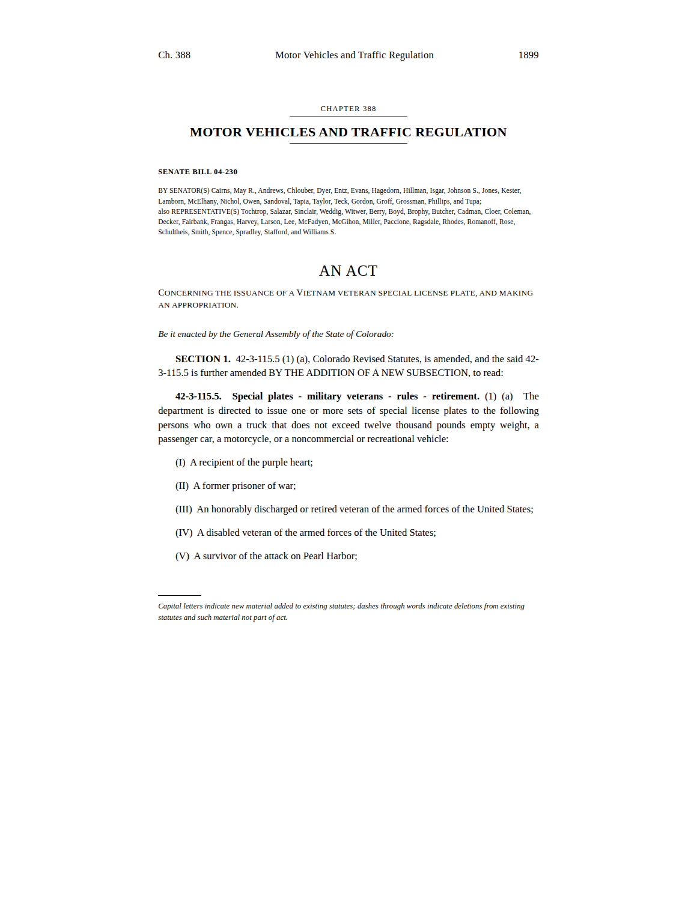Ch. 388 Motor Vehicles and Traffic Regulation 1899
CHAPTER 388
MOTOR VEHICLES AND TRAFFIC REGULATION
SENATE BILL 04-230
BY SENATOR(S) Cairns, May R., Andrews, Chlouber, Dyer, Entz, Evans, Hagedorn, Hillman, Isgar, Johnson S., Jones, Kester, Lamborn, McElhany, Nichol, Owen, Sandoval, Tapia, Taylor, Teck, Gordon, Groff, Grossman, Phillips, and Tupa;
also REPRESENTATIVE(S) Tochtrop, Salazar, Sinclair, Weddig, Witwer, Berry, Boyd, Brophy, Butcher, Cadman, Cloer, Coleman, Decker, Fairbank, Frangas, Harvey, Larson, Lee, McFadyen, McGihon, Miller, Paccione, Ragsdale, Rhodes, Romanoff, Rose, Schultheis, Smith, Spence, Spradley, Stafford, and Williams S.
AN ACT
CONCERNING THE ISSUANCE OF A VIETNAM VETERAN SPECIAL LICENSE PLATE, AND MAKING AN APPROPRIATION.
Be it enacted by the General Assembly of the State of Colorado:
SECTION 1. 42-3-115.5 (1) (a), Colorado Revised Statutes, is amended, and the said 42-3-115.5 is further amended BY THE ADDITION OF A NEW SUBSECTION, to read:
42-3-115.5. Special plates - military veterans - rules - retirement. (1) (a) The department is directed to issue one or more sets of special license plates to the following persons who own a truck that does not exceed twelve thousand pounds empty weight, a passenger car, a motorcycle, or a noncommercial or recreational vehicle:
(I) A recipient of the purple heart;
(II) A former prisoner of war;
(III) An honorably discharged or retired veteran of the armed forces of the United States;
(IV) A disabled veteran of the armed forces of the United States;
(V) A survivor of the attack on Pearl Harbor;
Capital letters indicate new material added to existing statutes; dashes through words indicate deletions from existing statutes and such material not part of act.